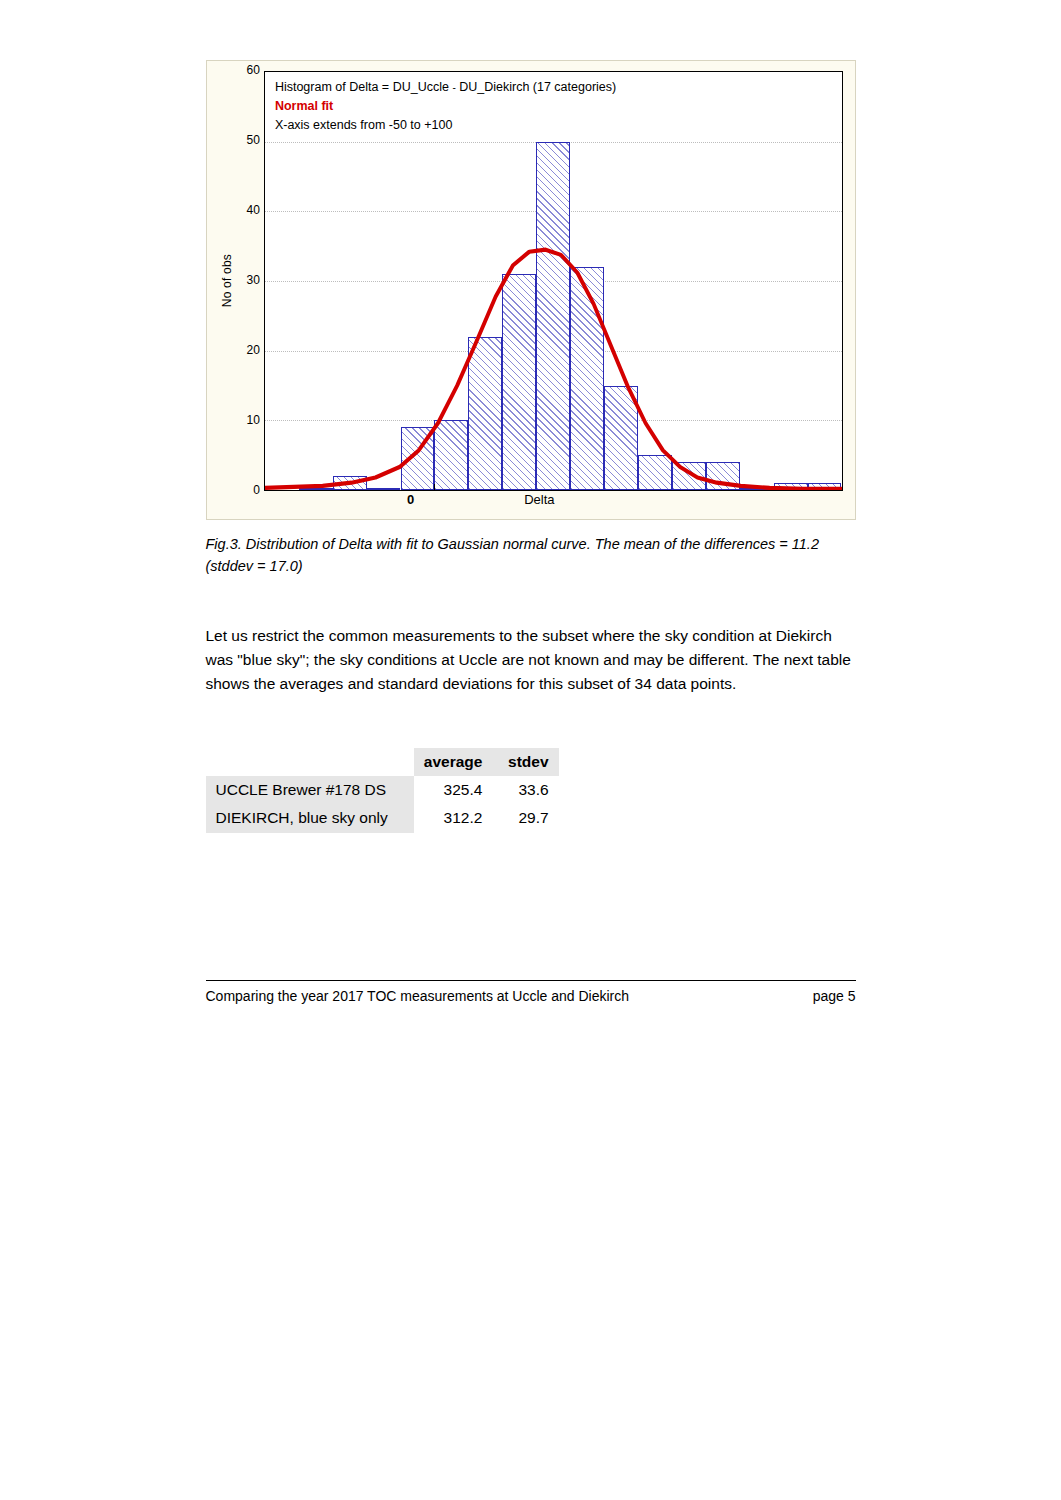No of obs
60 50 40 30 20 10 0
Histogram of Delta = DU_Uccle - DU_Diekirch (17 categories)
Normal fit
X-axis extends from -50 to +100
0 Delta
Fig.3. Distribution of Delta with fit to Gaussian normal curve. The mean of the differences = 11.2 (stddev = 17.0)
Let us restrict the common measurements to the subset where the sky condition at Diekirch was "blue sky"; the sky conditions at Uccle are not known and may be different. The next table shows the averages and standard deviations for this subset of 34 data points.
| | average | stdev |
| --- | --- | --- |
| UCCLE Brewer #178 DS | 325.4 | 33.6 |
| DIEKIRCH, blue sky only | 312.2 | 29.7 |
Comparing the year 2017 TOC measurements at Uccle and Diekirch page 5